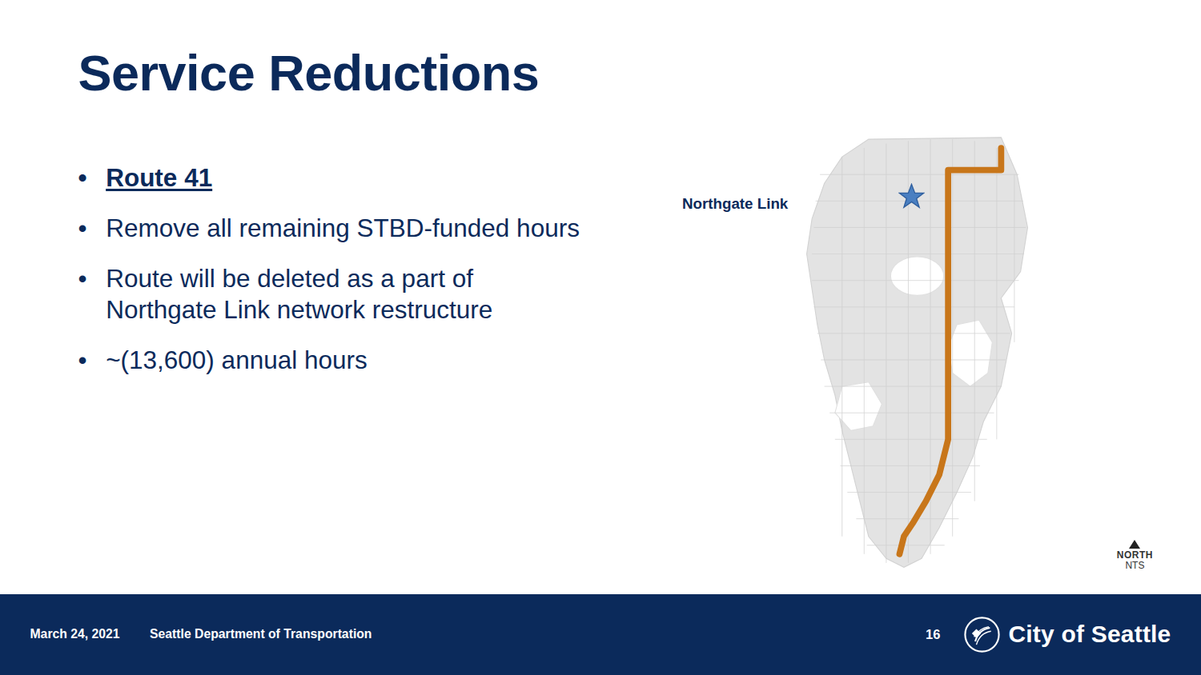Service Reductions
Route 41
Remove all remaining STBD-funded hours
Route will be deleted as a part of Northgate Link network restructure
~(13,600) annual hours
Northgate Link
NORTH
NTS
March 24, 2021
Seattle Department of Transportation
16
City of Seattle